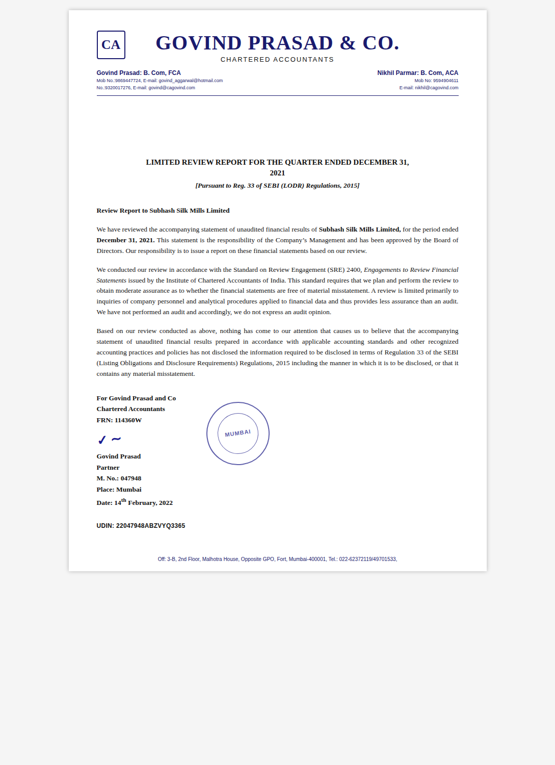CA
GOVIND PRASAD & CO.
CHARTERED ACCOUNTANTS
Govind Prasad: B. Com, FCA
Mob No.:9869447724, E-mail: govind_aggarwal@hotmail.com
No.:9320017276, E-mail: govind@cagovind.com
Nikhil Parmar: B. Com, ACA
Mob No: 9594904611
E-mail: nikhil@cagovind.com
LIMITED REVIEW REPORT FOR THE QUARTER ENDED DECEMBER 31,
2021
[Pursuant to Reg. 33 of SEBI (LODR) Regulations, 2015]
Review Report to Subhash Silk Mills Limited
We have reviewed the accompanying statement of unaudited financial results of Subhash Silk Mills Limited, for the period ended December 31, 2021. This statement is the responsibility of the Company’s Management and has been approved by the Board of Directors. Our responsibility is to issue a report on these financial statements based on our review.
We conducted our review in accordance with the Standard on Review Engagement (SRE) 2400, Engagements to Review Financial Statements issued by the Institute of Chartered Accountants of India. This standard requires that we plan and perform the review to obtain moderate assurance as to whether the financial statements are free of material misstatement. A review is limited primarily to inquiries of company personnel and analytical procedures applied to financial data and thus provides less assurance than an audit. We have not performed an audit and accordingly, we do not express an audit opinion.
Based on our review conducted as above, nothing has come to our attention that causes us to believe that the accompanying statement of unaudited financial results prepared in accordance with applicable accounting standards and other recognized accounting practices and policies has not disclosed the information required to be disclosed in terms of Regulation 33 of the SEBI (Listing Obligations and Disclosure Requirements) Regulations, 2015 including the manner in which it is to be disclosed, or that it contains any material misstatement.
For Govind Prasad and Co Chartered Accountants FRN: 114360W ✓ ∼ Govind Prasad Partner M. No.: 047948 Place: Mumbai Date: 14th February, 2022
MUMBAI
UDIN: 22047948ABZVYQ3365
Off: 3-B, 2nd Floor, Malhotra House, Opposite GPO, Fort, Mumbai-400001, Tel.: 022-62372119/49701533,